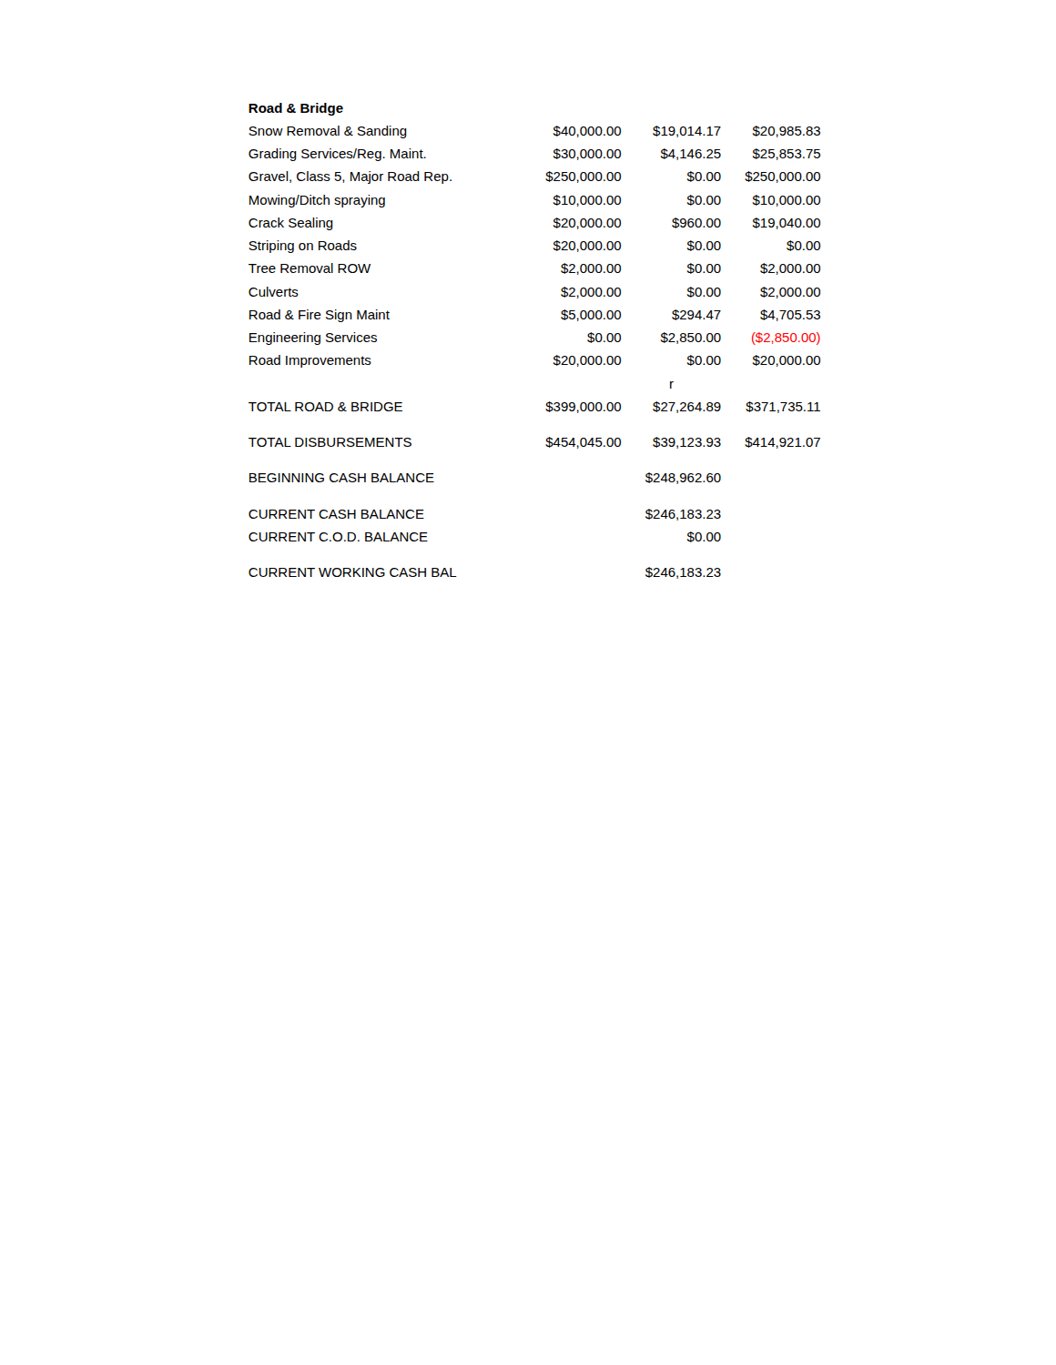| Road & Bridge | | | |
| Snow Removal & Sanding | $40,000.00 | $19,014.17 | $20,985.83 |
| Grading Services/Reg. Maint. | $30,000.00 | $4,146.25 | $25,853.75 |
| Gravel, Class 5, Major Road Rep. | $250,000.00 | $0.00 | $250,000.00 |
| Mowing/Ditch spraying | $10,000.00 | $0.00 | $10,000.00 |
| Crack Sealing | $20,000.00 | $960.00 | $19,040.00 |
| Striping on Roads | $20,000.00 | $0.00 | $0.00 |
| Tree Removal ROW | $2,000.00 | $0.00 | $2,000.00 |
| Culverts | $2,000.00 | $0.00 | $2,000.00 |
| Road & Fire Sign Maint | $5,000.00 | $294.47 | $4,705.53 |
| Engineering Services | $0.00 | $2,850.00 | ($2,850.00) |
| Road Improvements | $20,000.00 | $0.00 | $20,000.00 |
| | | r | |
| TOTAL ROAD & BRIDGE | $399,000.00 | $27,264.89 | $371,735.11 |
| TOTAL DISBURSEMENTS | $454,045.00 | $39,123.93 | $414,921.07 |
| BEGINNING CASH BALANCE | | $248,962.60 | |
| CURRENT CASH BALANCE | | $246,183.23 | |
| CURRENT C.O.D. BALANCE | | $0.00 | |
| CURRENT WORKING CASH BAL | | $246,183.23 | |